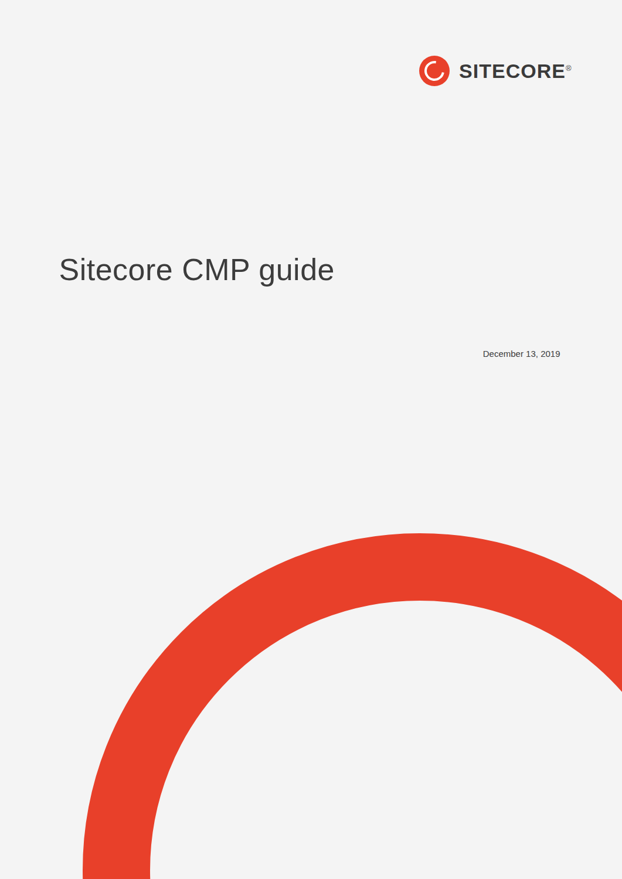SITECORE®
Sitecore CMP guide
December 13, 2019